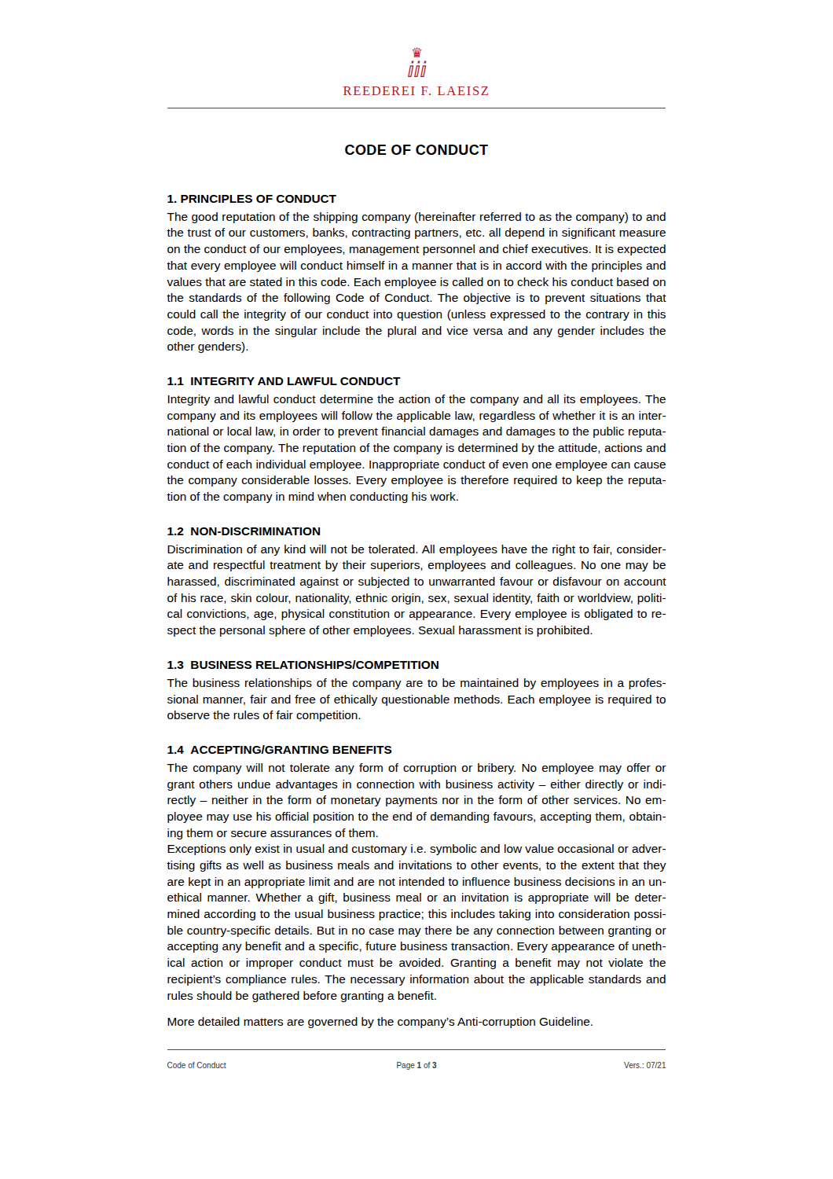♛ ⅈⅈⅈ
REEDEREI F. LAEISZ
CODE OF CONDUCT
1. PRINCIPLES OF CONDUCT
The good reputation of the shipping company (hereinafter referred to as the company) to and the trust of our customers, banks, contracting partners, etc. all depend in significant measure on the conduct of our employees, management personnel and chief executives. It is expected that every employee will conduct himself in a manner that is in accord with the principles and values that are stated in this code. Each employee is called on to check his conduct based on the standards of the following Code of Conduct. The objective is to prevent situations that could call the integrity of our conduct into question (unless expressed to the contrary in this code, words in the singular include the plural and vice versa and any gender includes the other genders).
1.1 INTEGRITY AND LAWFUL CONDUCT
Integrity and lawful conduct determine the action of the company and all its employees. The company and its employees will follow the applicable law, regardless of whether it is an international or local law, in order to prevent financial damages and damages to the public reputation of the company. The reputation of the company is determined by the attitude, actions and conduct of each individual employee. Inappropriate conduct of even one employee can cause the company considerable losses. Every employee is therefore required to keep the reputation of the company in mind when conducting his work.
1.2 NON-DISCRIMINATION
Discrimination of any kind will not be tolerated. All employees have the right to fair, considerate and respectful treatment by their superiors, employees and colleagues. No one may be harassed, discriminated against or subjected to unwarranted favour or disfavour on account of his race, skin colour, nationality, ethnic origin, sex, sexual identity, faith or worldview, political convictions, age, physical constitution or appearance. Every employee is obligated to respect the personal sphere of other employees. Sexual harassment is prohibited.
1.3 BUSINESS RELATIONSHIPS/COMPETITION
The business relationships of the company are to be maintained by employees in a professional manner, fair and free of ethically questionable methods. Each employee is required to observe the rules of fair competition.
1.4 ACCEPTING/GRANTING BENEFITS
The company will not tolerate any form of corruption or bribery. No employee may offer or grant others undue advantages in connection with business activity – either directly or indirectly – neither in the form of monetary payments nor in the form of other services. No employee may use his official position to the end of demanding favours, accepting them, obtaining them or secure assurances of them.
Exceptions only exist in usual and customary i.e. symbolic and low value occasional or advertising gifts as well as business meals and invitations to other events, to the extent that they are kept in an appropriate limit and are not intended to influence business decisions in an unethical manner. Whether a gift, business meal or an invitation is appropriate will be determined according to the usual business practice; this includes taking into consideration possible country-specific details. But in no case may there be any connection between granting or accepting any benefit and a specific, future business transaction. Every appearance of unethical action or improper conduct must be avoided. Granting a benefit may not violate the recipient’s compliance rules. The necessary information about the applicable standards and rules should be gathered before granting a benefit.
More detailed matters are governed by the company’s Anti-corruption Guideline.
Code of Conduct
Page 1 of 3
Vers.: 07/21